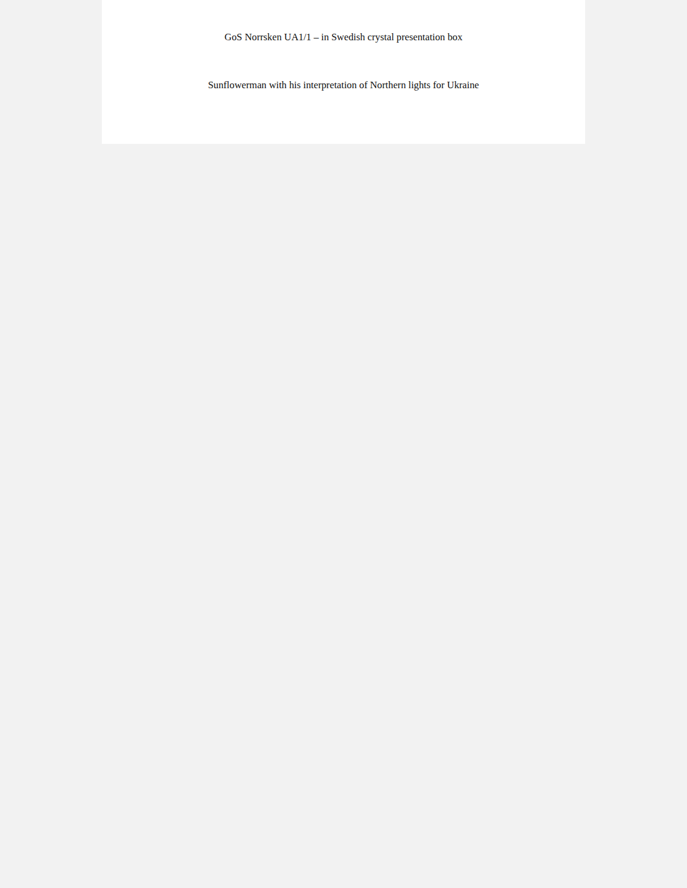GoS Norrsken UA1/1 – in Swedish crystal presentation box
Sunflowerman with his interpretation of Northern lights for Ukraine